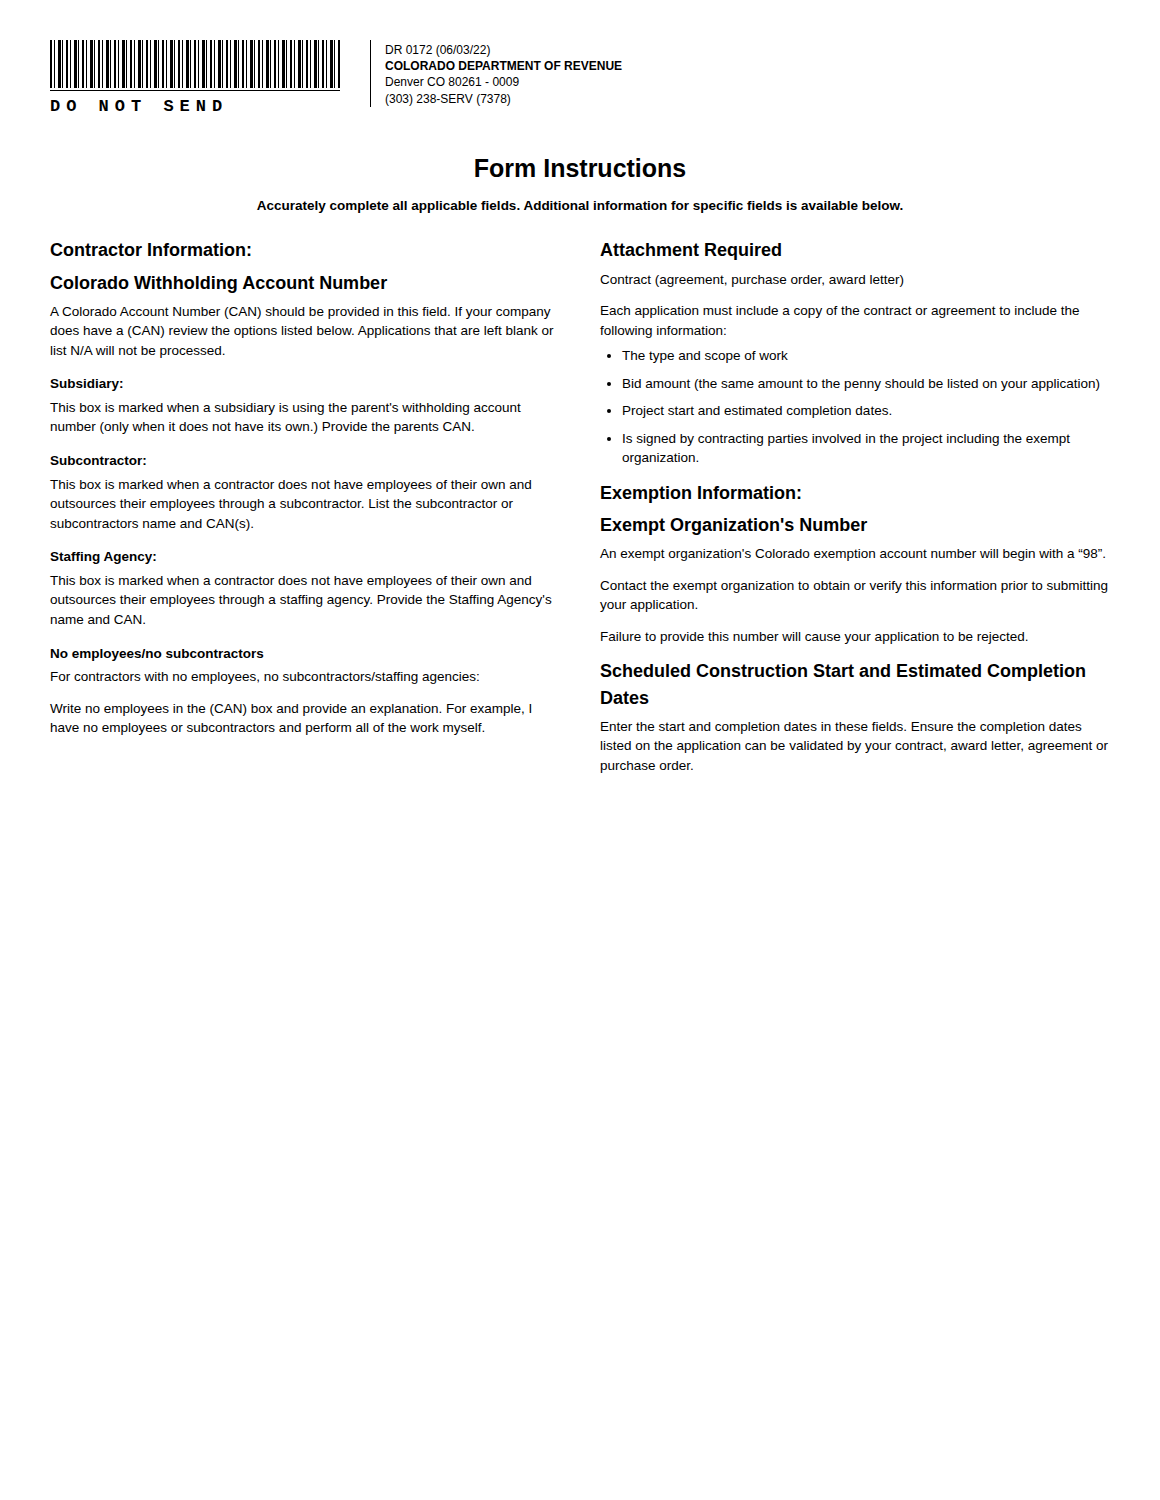DO NOT SEND
DR 0172 (06/03/22)
COLORADO DEPARTMENT OF REVENUE
Denver CO 80261 - 0009
(303) 238-SERV (7378)
Form Instructions
Accurately complete all applicable fields. Additional information for specific fields is available below.
Contractor Information:
Colorado Withholding Account Number
A Colorado Account Number (CAN) should be provided in this field. If your company does have a (CAN) review the options listed below. Applications that are left blank or list N/A will not be processed.
Subsidiary:
This box is marked when a subsidiary is using the parent's withholding account number (only when it does not have its own.) Provide the parents CAN.
Subcontractor:
This box is marked when a contractor does not have employees of their own and outsources their employees through a subcontractor. List the subcontractor or subcontractors name and CAN(s).
Staffing Agency:
This box is marked when a contractor does not have employees of their own and outsources their employees through a staffing agency. Provide the Staffing Agency's name and CAN.
No employees/no subcontractors
For contractors with no employees, no subcontractors/staffing agencies:
Write no employees in the (CAN) box and provide an explanation. For example, I have no employees or subcontractors and perform all of the work myself.
Attachment Required
Contract (agreement, purchase order, award letter)
Each application must include a copy of the contract or agreement to include the following information:
The type and scope of work
Bid amount (the same amount to the penny should be listed on your application)
Project start and estimated completion dates.
Is signed by contracting parties involved in the project including the exempt organization.
Exemption Information:
Exempt Organization's Number
An exempt organization's Colorado exemption account number will begin with a “98”.
Contact the exempt organization to obtain or verify this information prior to submitting your application.
Failure to provide this number will cause your application to be rejected.
Scheduled Construction Start and Estimated Completion Dates
Enter the start and completion dates in these fields. Ensure the completion dates listed on the application can be validated by your contract, award letter, agreement or purchase order.